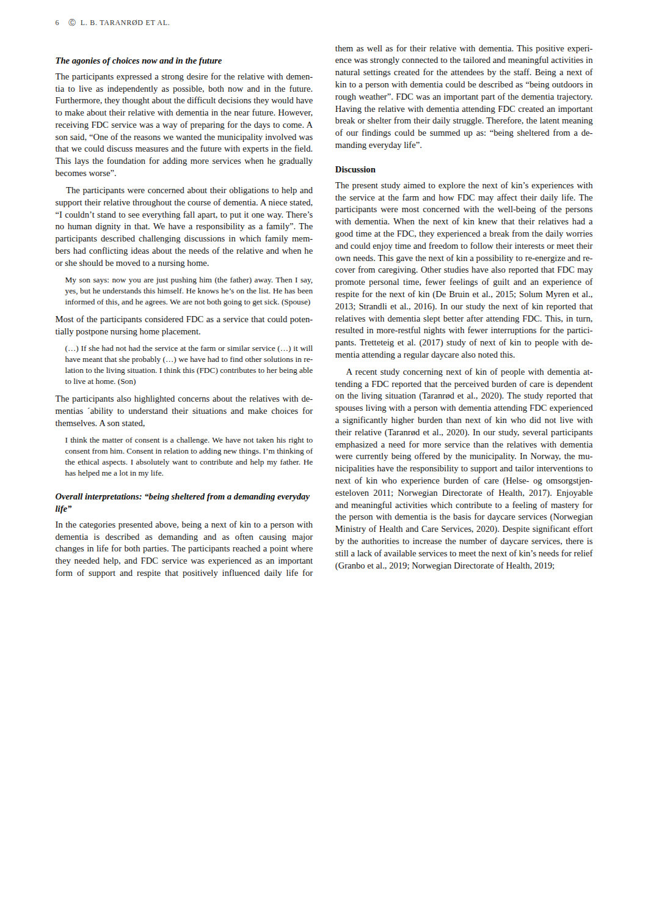6Ⓒ L. B. TARANRØD ET AL.
The agonies of choices now and in the future
The participants expressed a strong desire for the relative with dementia to live as independently as possible, both now and in the future. Furthermore, they thought about the difficult decisions they would have to make about their relative with dementia in the near future. However, receiving FDC service was a way of preparing for the days to come. A son said, “One of the reasons we wanted the municipality involved was that we could discuss measures and the future with experts in the field. This lays the foundation for adding more services when he gradually becomes worse”.
The participants were concerned about their obligations to help and support their relative throughout the course of dementia. A niece stated, “I couldn’t stand to see everything fall apart, to put it one way. There’s no human dignity in that. We have a responsibility as a family”. The participants described challenging discussions in which family members had conflicting ideas about the needs of the relative and when he or she should be moved to a nursing home.
My son says: now you are just pushing him (the father) away. Then I say, yes, but he understands this himself. He knows he’s on the list. He has been informed of this, and he agrees. We are not both going to get sick. (Spouse)
Most of the participants considered FDC as a service that could potentially postpone nursing home placement.
(…) If she had not had the service at the farm or similar service (…) it will have meant that she probably (…) we have had to find other solutions in relation to the living situation. I think this (FDC) contributes to her being able to live at home. (Son)
The participants also highlighted concerns about the relatives with dementias ´ability to understand their situations and make choices for themselves. A son stated,
I think the matter of consent is a challenge. We have not taken his right to consent from him. Consent in relation to adding new things. I’m thinking of the ethical aspects. I absolutely want to contribute and help my father. He has helped me a lot in my life.
Overall interpretations: “being sheltered from a demanding everyday life”
In the categories presented above, being a next of kin to a person with dementia is described as demanding and as often causing major changes in life for both parties. The participants reached a point where they needed help, and FDC service was experienced as an important form of support and respite that positively influenced daily life for them as well as for their relative with dementia. This positive experience was strongly connected to the tailored and meaningful activities in natural settings created for the attendees by the staff. Being a next of kin to a person with dementia could be described as “being outdoors in rough weather”. FDC was an important part of the dementia trajectory. Having the relative with dementia attending FDC created an important break or shelter from their daily struggle. Therefore, the latent meaning of our findings could be summed up as: “being sheltered from a demanding everyday life”.
Discussion
The present study aimed to explore the next of kin’s experiences with the service at the farm and how FDC may affect their daily life. The participants were most concerned with the well-being of the persons with dementia. When the next of kin knew that their relatives had a good time at the FDC, they experienced a break from the daily worries and could enjoy time and freedom to follow their interests or meet their own needs. This gave the next of kin a possibility to re-energize and recover from caregiving. Other studies have also reported that FDC may promote personal time, fewer feelings of guilt and an experience of respite for the next of kin (De Bruin et al., 2015; Solum Myren et al., 2013; Strandli et al., 2016). In our study the next of kin reported that relatives with dementia slept better after attending FDC. This, in turn, resulted in more-restful nights with fewer interruptions for the participants. Tretteteig et al. (2017) study of next of kin to people with dementia attending a regular daycare also noted this.
A recent study concerning next of kin of people with dementia attending a FDC reported that the perceived burden of care is dependent on the living situation (Taranrød et al., 2020). The study reported that spouses living with a person with dementia attending FDC experienced a significantly higher burden than next of kin who did not live with their relative (Taranrød et al., 2020). In our study, several participants emphasized a need for more service than the relatives with dementia were currently being offered by the municipality. In Norway, the municipalities have the responsibility to support and tailor interventions to next of kin who experience burden of care (Helse- og omsorgstjenesteloven 2011; Norwegian Directorate of Health, 2017). Enjoyable and meaningful activities which contribute to a feeling of mastery for the person with dementia is the basis for daycare services (Norwegian Ministry of Health and Care Services, 2020). Despite significant effort by the authorities to increase the number of daycare services, there is still a lack of available services to meet the next of kin’s needs for relief (Granbo et al., 2019; Norwegian Directorate of Health, 2019;